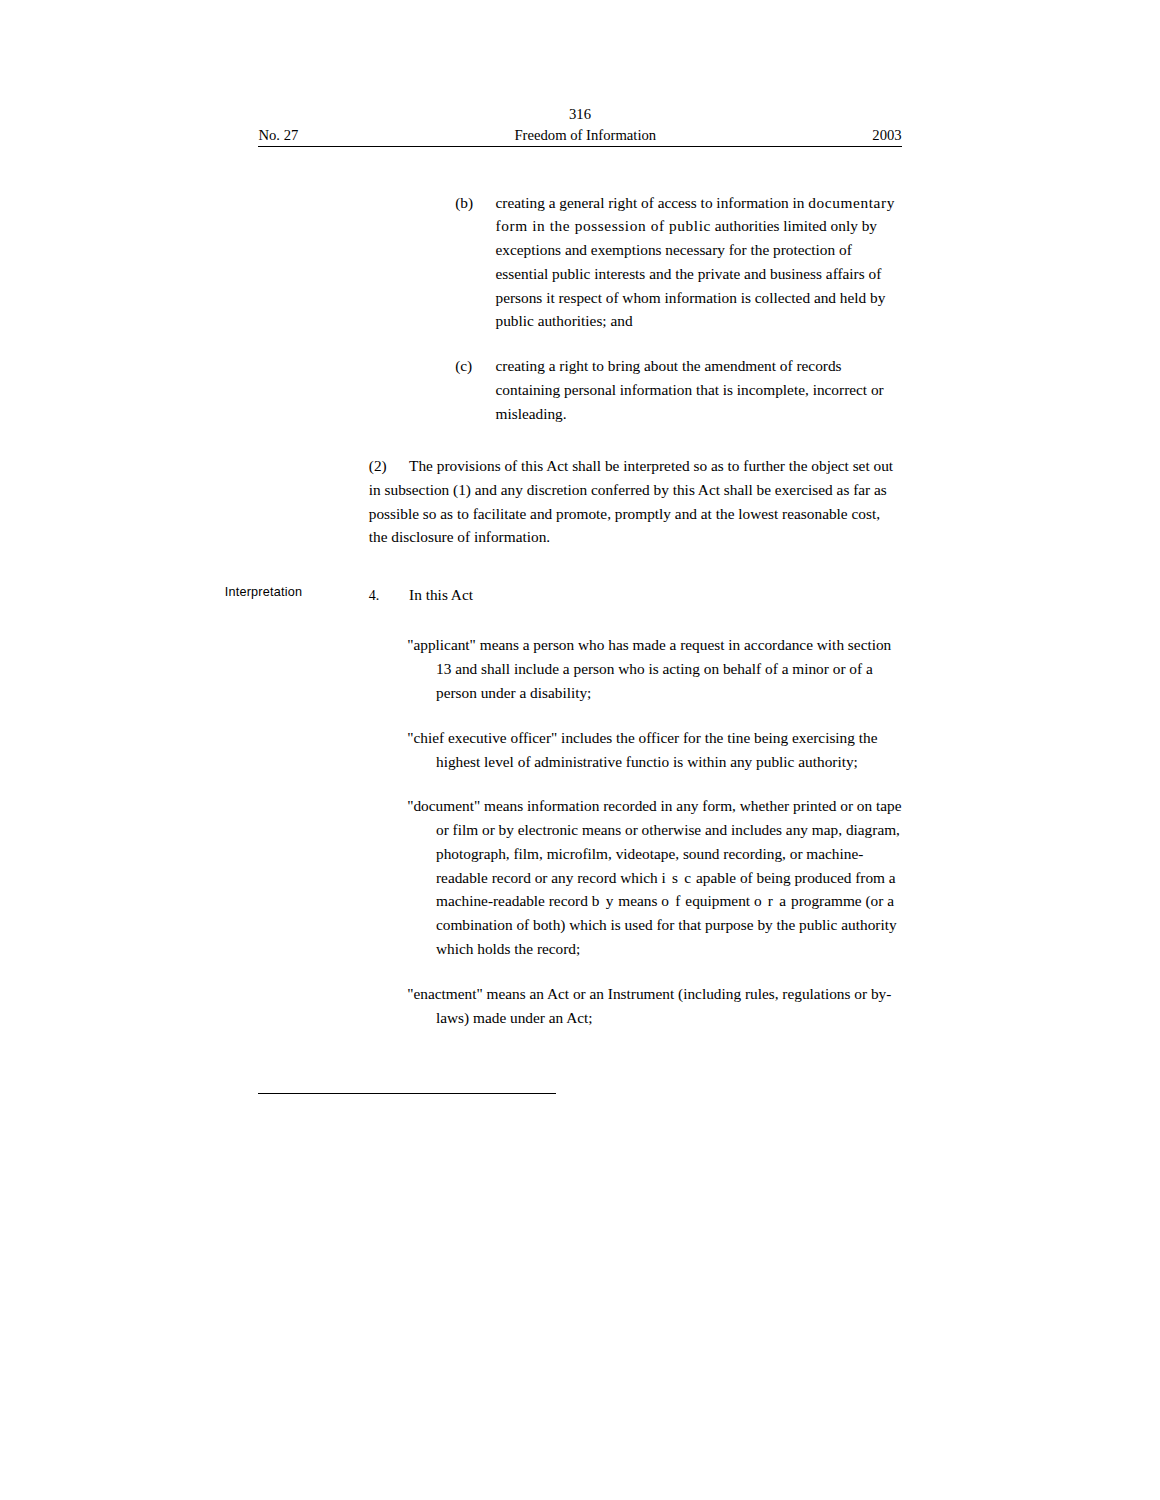316
No. 27
Freedom of Information
2003
(b)
creating a general right of access to information in documentary form in the possession of public authorities limited only by exceptions and exemptions necessary for the protection of essential public interests and the private and business affairs of persons it respect of whom information is collected and held by public authorities; and
(c)
creating a right to bring about the amendment of records containing personal information that is incomplete, incorrect or misleading.
(2) The provisions of this Act shall be interpreted so as to further the object set out in subsection (1) and any discretion conferred by this Act shall be exercised as far as possible so as to facilitate and promote, promptly and at the lowest reasonable cost, the disclosure of information.
Interpretation
4. In this Act
"applicant" means a person who has made a request in accordance with section 13 and shall include a person who is acting on behalf of a minor or of a person under a disability;
"chief executive officer" includes the officer for the tine being exercising the highest level of administrative functio is within any public authority;
"document" means information recorded in any form, whether printed or on tape or film or by electronic means or otherwise and includes any map, diagram, photograph, film, microfilm, videotape, sound recording, or machine-readable record or any record which i s c apable of being produced from a machine-readable record b y means o f equipment o r a programme (or a combination of both) which is used for that purpose by the public authority which holds the record;
"enactment" means an Act or an Instrument (including rules, regulations or by-laws) made under an Act;